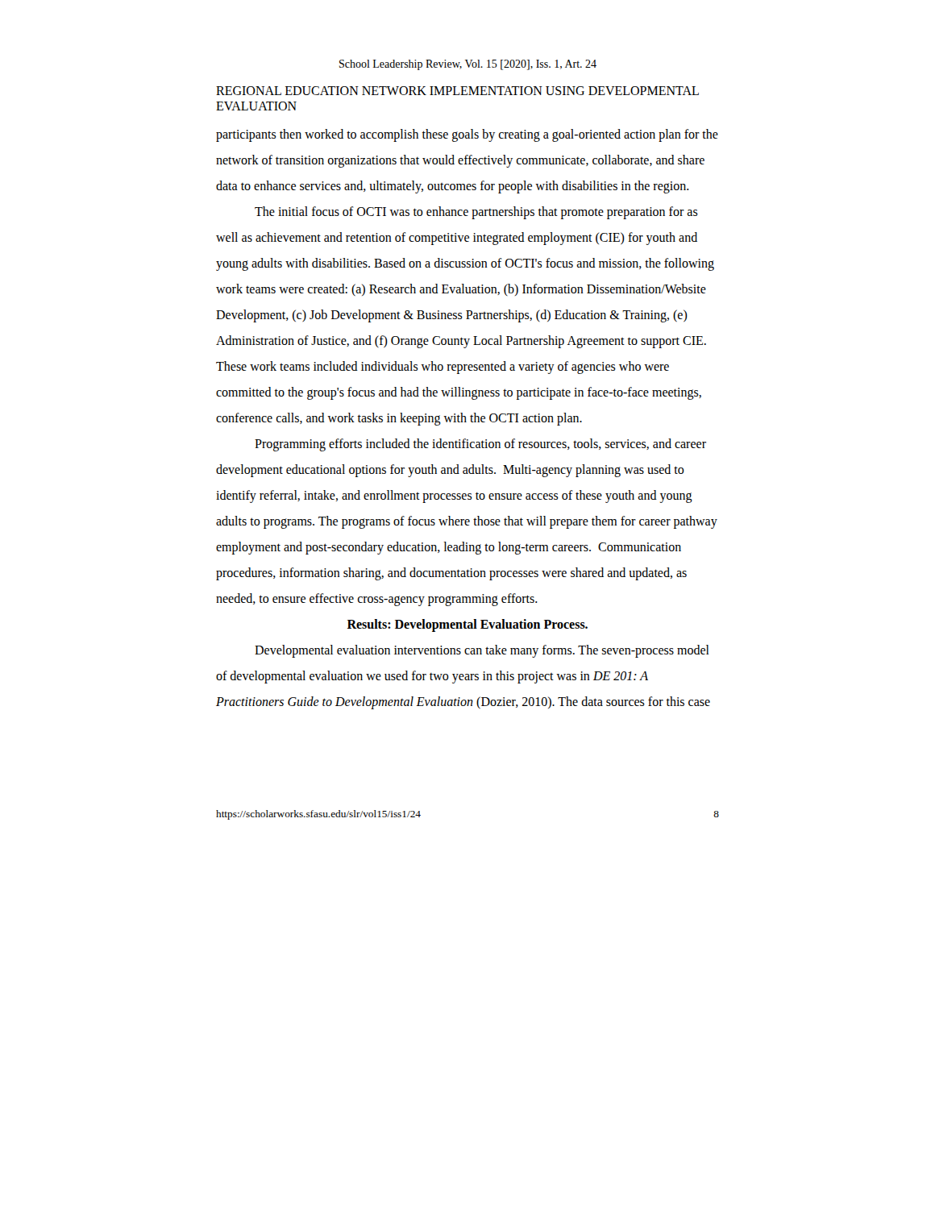School Leadership Review, Vol. 15 [2020], Iss. 1, Art. 24
REGIONAL EDUCATION NETWORK IMPLEMENTATION USING DEVELOPMENTAL EVALUATION
participants then worked to accomplish these goals by creating a goal-oriented action plan for the network of transition organizations that would effectively communicate, collaborate, and share data to enhance services and, ultimately, outcomes for people with disabilities in the region.
The initial focus of OCTI was to enhance partnerships that promote preparation for as well as achievement and retention of competitive integrated employment (CIE) for youth and young adults with disabilities. Based on a discussion of OCTI's focus and mission, the following work teams were created: (a) Research and Evaluation, (b) Information Dissemination/Website Development, (c) Job Development & Business Partnerships, (d) Education & Training, (e) Administration of Justice, and (f) Orange County Local Partnership Agreement to support CIE. These work teams included individuals who represented a variety of agencies who were committed to the group's focus and had the willingness to participate in face-to-face meetings, conference calls, and work tasks in keeping with the OCTI action plan.
Programming efforts included the identification of resources, tools, services, and career development educational options for youth and adults. Multi-agency planning was used to identify referral, intake, and enrollment processes to ensure access of these youth and young adults to programs. The programs of focus where those that will prepare them for career pathway employment and post-secondary education, leading to long-term careers. Communication procedures, information sharing, and documentation processes were shared and updated, as needed, to ensure effective cross-agency programming efforts.
Results: Developmental Evaluation Process.
Developmental evaluation interventions can take many forms. The seven-process model of developmental evaluation we used for two years in this project was in DE 201: A Practitioners Guide to Developmental Evaluation (Dozier, 2010). The data sources for this case
https://scholarworks.sfasu.edu/slr/vol15/iss1/24 8